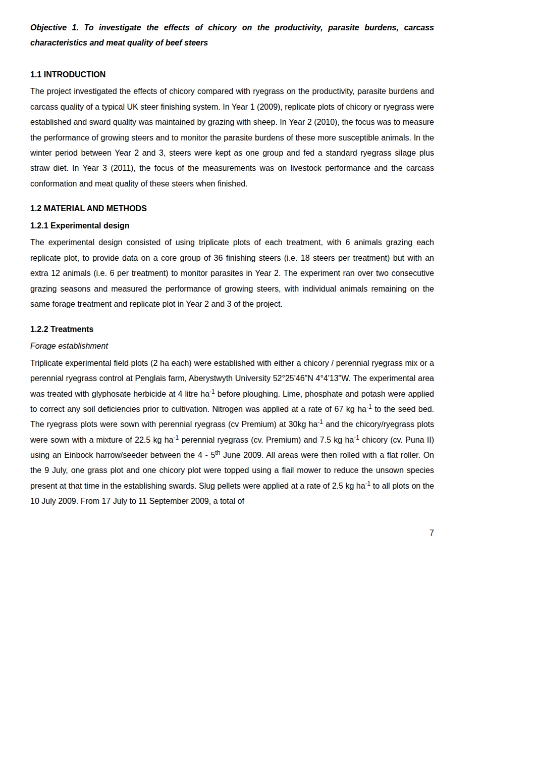Objective 1. To investigate the effects of chicory on the productivity, parasite burdens, carcass characteristics and meat quality of beef steers
1.1 INTRODUCTION
The project investigated the effects of chicory compared with ryegrass on the productivity, parasite burdens and carcass quality of a typical UK steer finishing system. In Year 1 (2009), replicate plots of chicory or ryegrass were established and sward quality was maintained by grazing with sheep. In Year 2 (2010), the focus was to measure the performance of growing steers and to monitor the parasite burdens of these more susceptible animals. In the winter period between Year 2 and 3, steers were kept as one group and fed a standard ryegrass silage plus straw diet. In Year 3 (2011), the focus of the measurements was on livestock performance and the carcass conformation and meat quality of these steers when finished.
1.2 MATERIAL AND METHODS
1.2.1 Experimental design
The experimental design consisted of using triplicate plots of each treatment, with 6 animals grazing each replicate plot, to provide data on a core group of 36 finishing steers (i.e. 18 steers per treatment) but with an extra 12 animals (i.e. 6 per treatment) to monitor parasites in Year 2. The experiment ran over two consecutive grazing seasons and measured the performance of growing steers, with individual animals remaining on the same forage treatment and replicate plot in Year 2 and 3 of the project.
1.2.2 Treatments
Forage establishment
Triplicate experimental field plots (2 ha each) were established with either a chicory / perennial ryegrass mix or a perennial ryegrass control at Penglais farm, Aberystwyth University 52°25'46"N 4°4'13"W. The experimental area was treated with glyphosate herbicide at 4 litre ha-1 before ploughing. Lime, phosphate and potash were applied to correct any soil deficiencies prior to cultivation. Nitrogen was applied at a rate of 67 kg ha-1 to the seed bed. The ryegrass plots were sown with perennial ryegrass (cv Premium) at 30kg ha-1 and the chicory/ryegrass plots were sown with a mixture of 22.5 kg ha-1 perennial ryegrass (cv. Premium) and 7.5 kg ha-1 chicory (cv. Puna II) using an Einbock harrow/seeder between the 4 - 5th June 2009. All areas were then rolled with a flat roller. On the 9 July, one grass plot and one chicory plot were topped using a flail mower to reduce the unsown species present at that time in the establishing swards. Slug pellets were applied at a rate of 2.5 kg ha-1 to all plots on the 10 July 2009. From 17 July to 11 September 2009, a total of
7